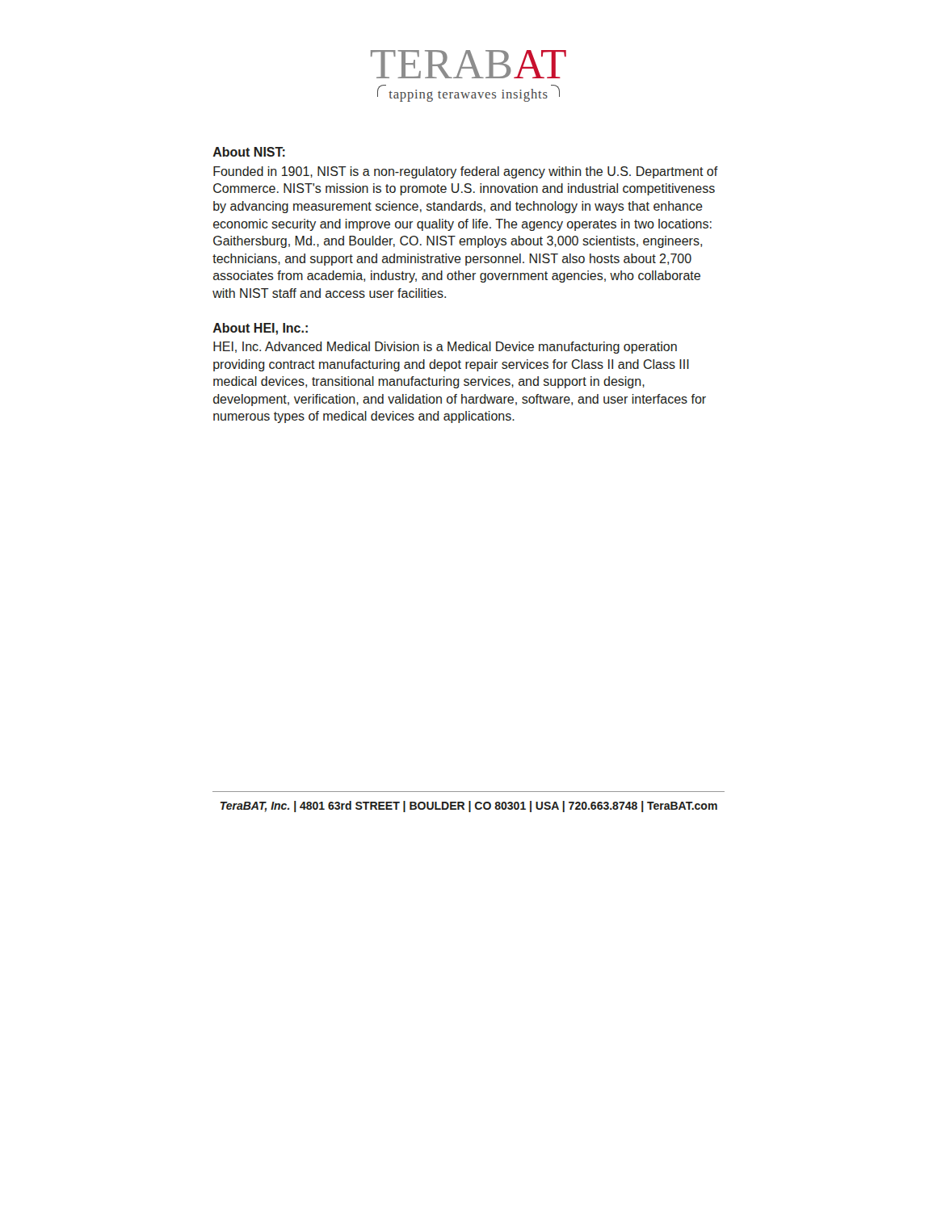TERA BAT
tapping terawaves insights
About NIST:
Founded in 1901, NIST is a non-regulatory federal agency within the U.S. Department of Commerce. NIST's mission is to promote U.S. innovation and industrial competitiveness by advancing measurement science, standards, and technology in ways that enhance economic security and improve our quality of life. The agency operates in two locations: Gaithersburg, Md., and Boulder, CO. NIST employs about 3,000 scientists, engineers, technicians, and support and administrative personnel. NIST also hosts about 2,700 associates from academia, industry, and other government agencies, who collaborate with NIST staff and access user facilities.
About HEI, Inc.:
HEI, Inc. Advanced Medical Division is a Medical Device manufacturing operation providing contract manufacturing and depot repair services for Class II and Class III medical devices, transitional manufacturing services, and support in design, development, verification, and validation of hardware, software, and user interfaces for numerous types of medical devices and applications.
TeraBAT, Inc. | 4801 63rd STREET | BOULDER | CO 80301 | USA | 720.663.8748 | TeraBAT.com